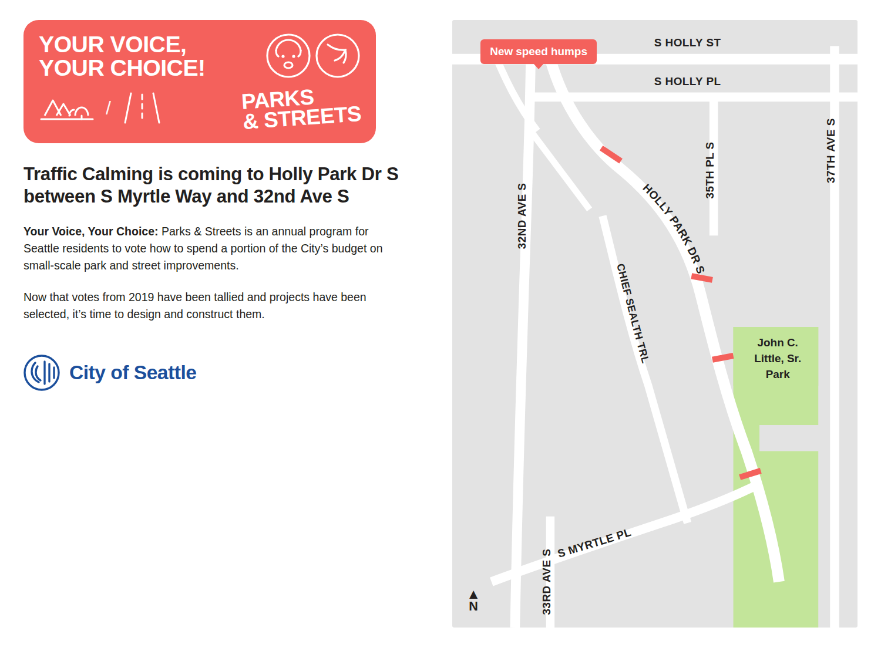Your Voice,
Your Choice!
/
Parks & Streets
Traffic Calming is coming to Holly Park Dr S between S Myrtle Way and 32nd Ave S
Your Voice, Your Choice: Parks & Streets is an annual program for Seattle residents to vote how to spend a portion of the City’s budget on small-scale park and street improvements.
Now that votes from 2019 have been tallied and projects have been selected, it’s time to design and construct them.
City of Seattle
S HOLLY ST S HOLLY PL 37TH AVE S 35TH PL S 32ND AVE S 33RD AVE S HOLLY PARK DR S CHIEF SEALTH TRL S MYRTLE PL John C. Little, Sr. Park
New speed humps
▲ N